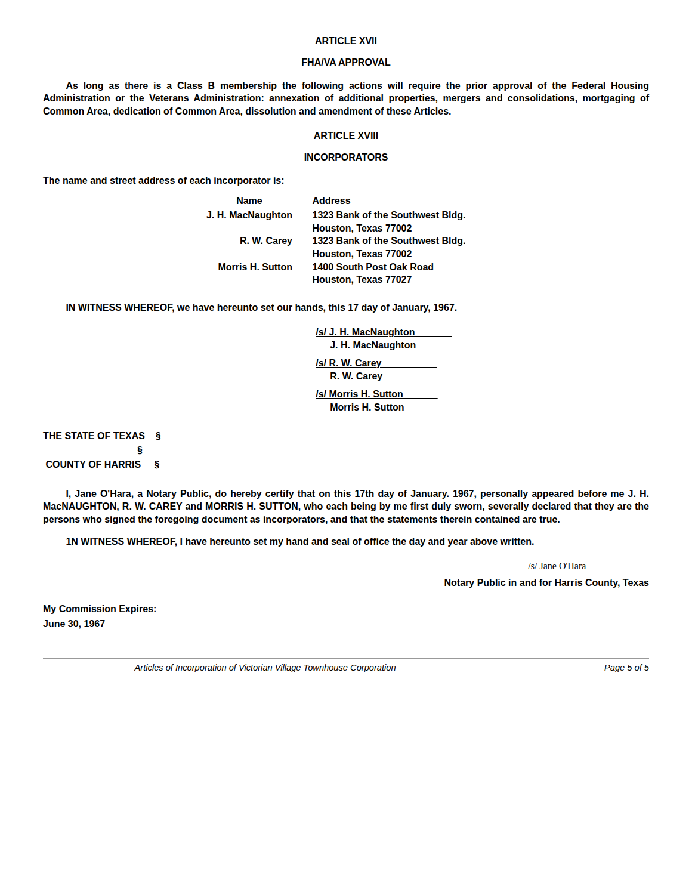ARTICLE XVII
FHA/VA APPROVAL
As long as there is a Class B membership the following actions will require the prior approval of the Federal Housing Administration or the Veterans Administration: annexation of additional properties, mergers and consolidations, mortgaging of Common Area, dedication of Common Area, dissolution and amendment of these Articles.
ARTICLE XVIII
INCORPORATORS
The name and street address of each incorporator is:
| Name | Address |
| --- | --- |
| J. H. MacNaughton | 1323 Bank of the Southwest Bldg. |
| | Houston, Texas 77002 |
| R. W. Carey | 1323 Bank of the Southwest Bldg. |
| | Houston, Texas 77002 |
| Morris H. Sutton | 1400 South Post Oak Road |
| | Houston, Texas 77027 |
IN WITNESS WHEREOF, we have hereunto set our hands, this 17 day of January, 1967.
/s/ J. H. MacNaughton J. H. MacNaughton /s/ R. W. Carey R. W. Carey /s/ Morris H. Sutton Morris H. Sutton
THE STATE OF TEXAS §
§
COUNTY OF HARRIS §
I, Jane O'Hara, a Notary Public, do hereby certify that on this 17th day of January. 1967, personally appeared before me J. H. MacNAUGHTON, R. W. CAREY and MORRIS H. SUTTON, who each being by me first duly sworn, severally declared that they are the persons who signed the foregoing document as incorporators, and that the statements therein contained are true.
1N WITNESS WHEREOF, I have hereunto set my hand and seal of office the day and year above written.
/s/ Jane O'Hara
Notary Public in and for Haггis County, Texas
My Commission Expires:
June 30, 1967
Articles of Incorporation of Victorian Village Townhouse Corporation Page 5 of 5